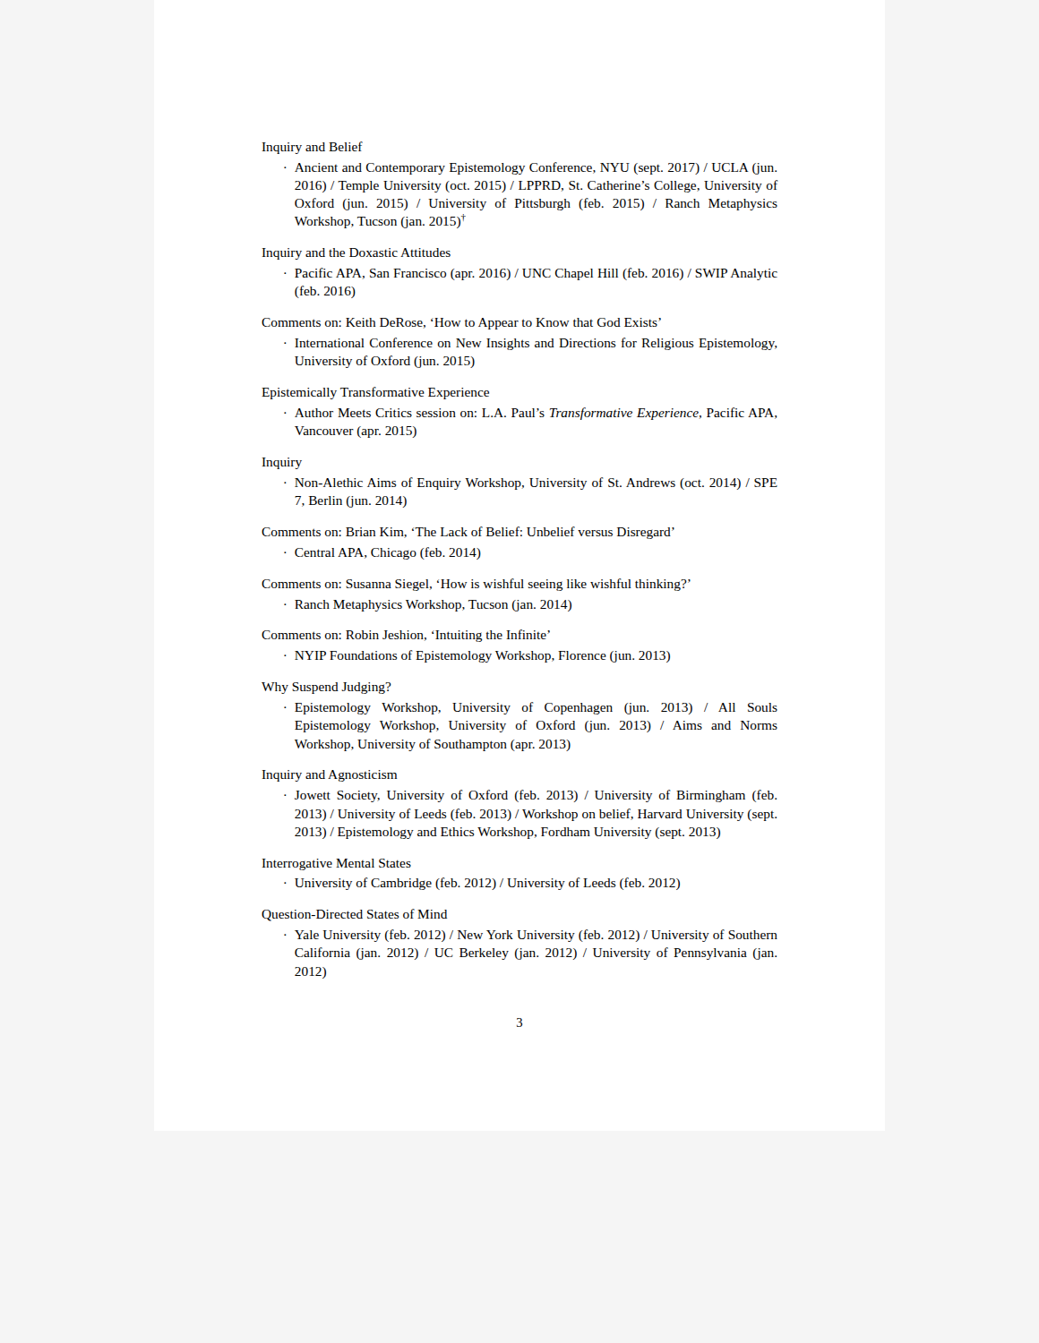Inquiry and Belief
Ancient and Contemporary Epistemology Conference, NYU (sept. 2017) / UCLA (jun. 2016) / Temple University (oct. 2015) / LPPRD, St. Catherine’s College, University of Oxford (jun. 2015) / University of Pittsburgh (feb. 2015) / Ranch Metaphysics Workshop, Tucson (jan. 2015)†
Inquiry and the Doxastic Attitudes
Pacific APA, San Francisco (apr. 2016) / UNC Chapel Hill (feb. 2016) / SWIP Analytic (feb. 2016)
Comments on: Keith DeRose, ‘How to Appear to Know that God Exists’
International Conference on New Insights and Directions for Religious Epistemology, University of Oxford (jun. 2015)
Epistemically Transformative Experience
Author Meets Critics session on: L.A. Paul’s Transformative Experience, Pacific APA, Vancouver (apr. 2015)
Inquiry
Non-Alethic Aims of Enquiry Workshop, University of St. Andrews (oct. 2014) / SPE 7, Berlin (jun. 2014)
Comments on: Brian Kim, ‘The Lack of Belief: Unbelief versus Disregard’
Central APA, Chicago (feb. 2014)
Comments on: Susanna Siegel, ‘How is wishful seeing like wishful thinking?’
Ranch Metaphysics Workshop, Tucson (jan. 2014)
Comments on: Robin Jeshion, ‘Intuiting the Infinite’
NYIP Foundations of Epistemology Workshop, Florence (jun. 2013)
Why Suspend Judging?
Epistemology Workshop, University of Copenhagen (jun. 2013) / All Souls Epistemology Workshop, University of Oxford (jun. 2013) / Aims and Norms Workshop, University of Southampton (apr. 2013)
Inquiry and Agnosticism
Jowett Society, University of Oxford (feb. 2013) / University of Birmingham (feb. 2013) / University of Leeds (feb. 2013) / Workshop on belief, Harvard University (sept. 2013) / Epistemology and Ethics Workshop, Fordham University (sept. 2013)
Interrogative Mental States
University of Cambridge (feb. 2012) / University of Leeds (feb. 2012)
Question-Directed States of Mind
Yale University (feb. 2012) / New York University (feb. 2012) / University of Southern California (jan. 2012) / UC Berkeley (jan. 2012) / University of Pennsylvania (jan. 2012)
3